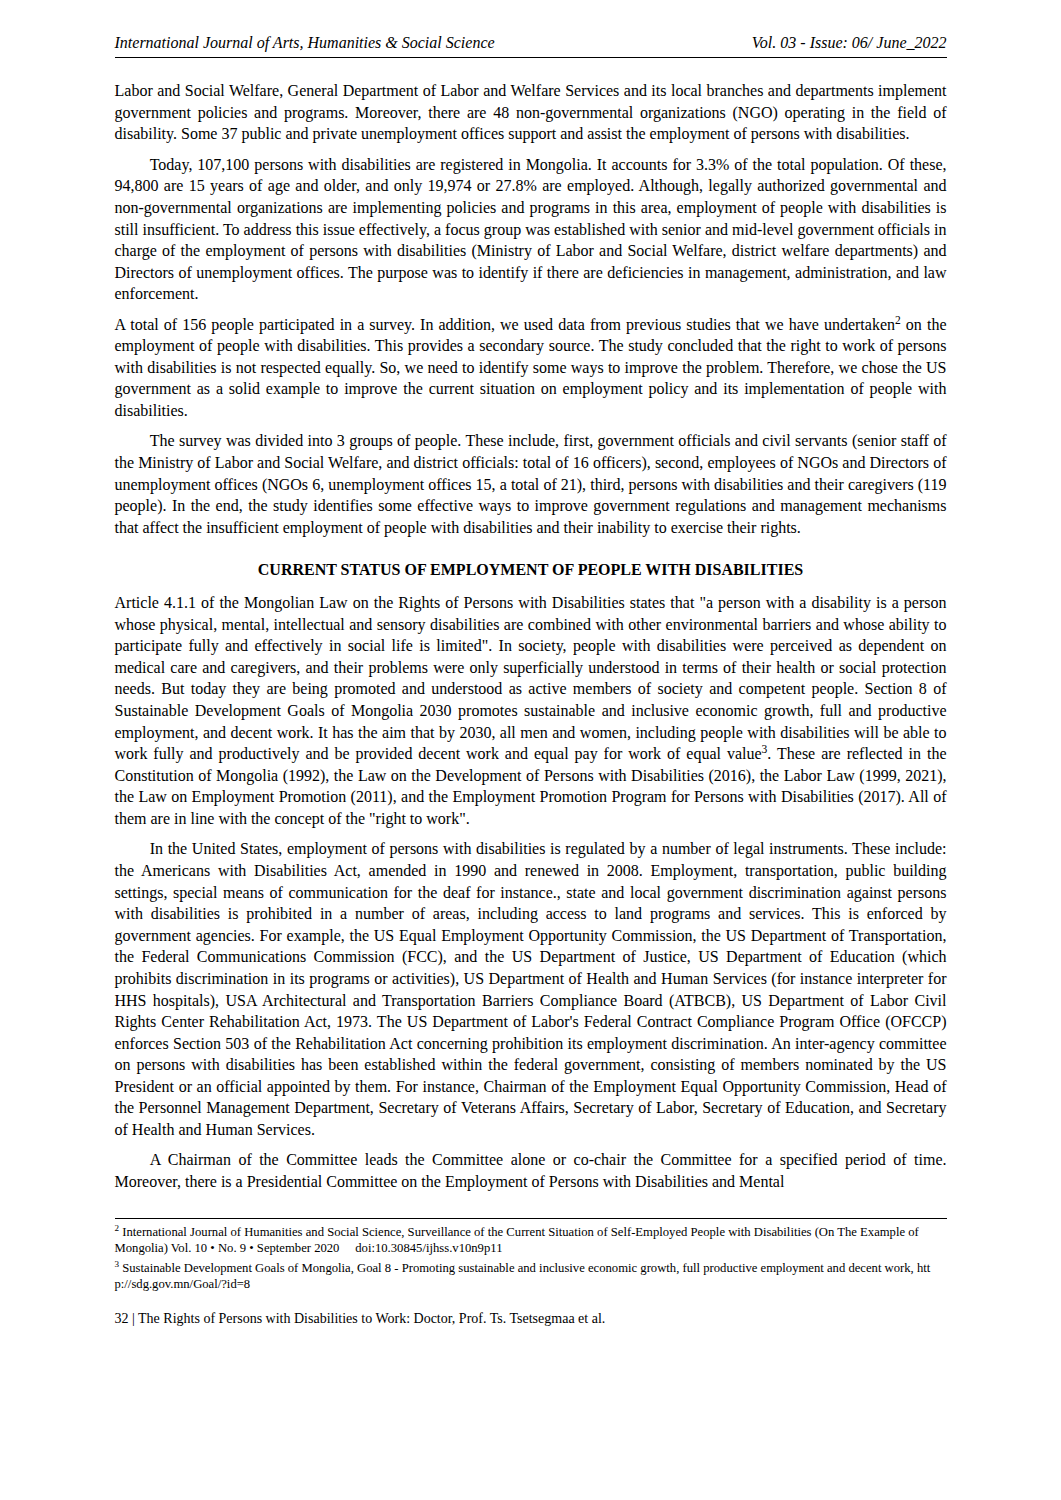International Journal of Arts, Humanities & Social Science Vol. 03 - Issue: 06/ June_2022
Labor and Social Welfare, General Department of Labor and Welfare Services and its local branches and departments implement government policies and programs. Moreover, there are 48 non-governmental organizations (NGO) operating in the field of disability. Some 37 public and private unemployment offices support and assist the employment of persons with disabilities.
Today, 107,100 persons with disabilities are registered in Mongolia. It accounts for 3.3% of the total population. Of these, 94,800 are 15 years of age and older, and only 19,974 or 27.8% are employed. Although, legally authorized governmental and non-governmental organizations are implementing policies and programs in this area, employment of people with disabilities is still insufficient. To address this issue effectively, a focus group was established with senior and mid-level government officials in charge of the employment of persons with disabilities (Ministry of Labor and Social Welfare, district welfare departments) and Directors of unemployment offices. The purpose was to identify if there are deficiencies in management, administration, and law enforcement.
A total of 156 people participated in a survey. In addition, we used data from previous studies that we have undertaken2 on the employment of people with disabilities. This provides a secondary source. The study concluded that the right to work of persons with disabilities is not respected equally. So, we need to identify some ways to improve the problem. Therefore, we chose the US government as a solid example to improve the current situation on employment policy and its implementation of people with disabilities.
The survey was divided into 3 groups of people. These include, first, government officials and civil servants (senior staff of the Ministry of Labor and Social Welfare, and district officials: total of 16 officers), second, employees of NGOs and Directors of unemployment offices (NGOs 6, unemployment offices 15, a total of 21), third, persons with disabilities and their caregivers (119 people). In the end, the study identifies some effective ways to improve government regulations and management mechanisms that affect the insufficient employment of people with disabilities and their inability to exercise their rights.
Current Status of Employment of People with Disabilities
Article 4.1.1 of the Mongolian Law on the Rights of Persons with Disabilities states that "a person with a disability is a person whose physical, mental, intellectual and sensory disabilities are combined with other environmental barriers and whose ability to participate fully and effectively in social life is limited". In society, people with disabilities were perceived as dependent on medical care and caregivers, and their problems were only superficially understood in terms of their health or social protection needs. But today they are being promoted and understood as active members of society and competent people. Section 8 of Sustainable Development Goals of Mongolia 2030 promotes sustainable and inclusive economic growth, full and productive employment, and decent work. It has the aim that by 2030, all men and women, including people with disabilities will be able to work fully and productively and be provided decent work and equal pay for work of equal value3. These are reflected in the Constitution of Mongolia (1992), the Law on the Development of Persons with Disabilities (2016), the Labor Law (1999, 2021), the Law on Employment Promotion (2011), and the Employment Promotion Program for Persons with Disabilities (2017). All of them are in line with the concept of the "right to work".
In the United States, employment of persons with disabilities is regulated by a number of legal instruments. These include: the Americans with Disabilities Act, amended in 1990 and renewed in 2008. Employment, transportation, public building settings, special means of communication for the deaf for instance., state and local government discrimination against persons with disabilities is prohibited in a number of areas, including access to land programs and services. This is enforced by government agencies. For example, the US Equal Employment Opportunity Commission, the US Department of Transportation, the Federal Communications Commission (FCC), and the US Department of Justice, US Department of Education (which prohibits discrimination in its programs or activities), US Department of Health and Human Services (for instance interpreter for HHS hospitals), USA Architectural and Transportation Barriers Compliance Board (ATBCB), US Department of Labor Civil Rights Center Rehabilitation Act, 1973. The US Department of Labor's Federal Contract Compliance Program Office (OFCCP) enforces Section 503 of the Rehabilitation Act concerning prohibition its employment discrimination. An inter-agency committee on persons with disabilities has been established within the federal government, consisting of members nominated by the US President or an official appointed by them. For instance, Chairman of the Employment Equal Opportunity Commission, Head of the Personnel Management Department, Secretary of Veterans Affairs, Secretary of Labor, Secretary of Education, and Secretary of Health and Human Services.
A Chairman of the Committee leads the Committee alone or co-chair the Committee for a specified period of time. Moreover, there is a Presidential Committee on the Employment of Persons with Disabilities and Mental
2 International Journal of Humanities and Social Science, Surveillance of the Current Situation of Self-Employed People with Disabilities (On The Example of Mongolia) Vol. 10 • No. 9 • September 2020 doi:10.30845/ijhss.v10n9p11
3 Sustainable Development Goals of Mongolia, Goal 8 - Promoting sustainable and inclusive economic growth, full productive employment and decent work, http://sdg.gov.mn/Goal/?id=8
32 | The Rights of Persons with Disabilities to Work: Doctor, Prof. Ts. Tsetsegmaa et al.